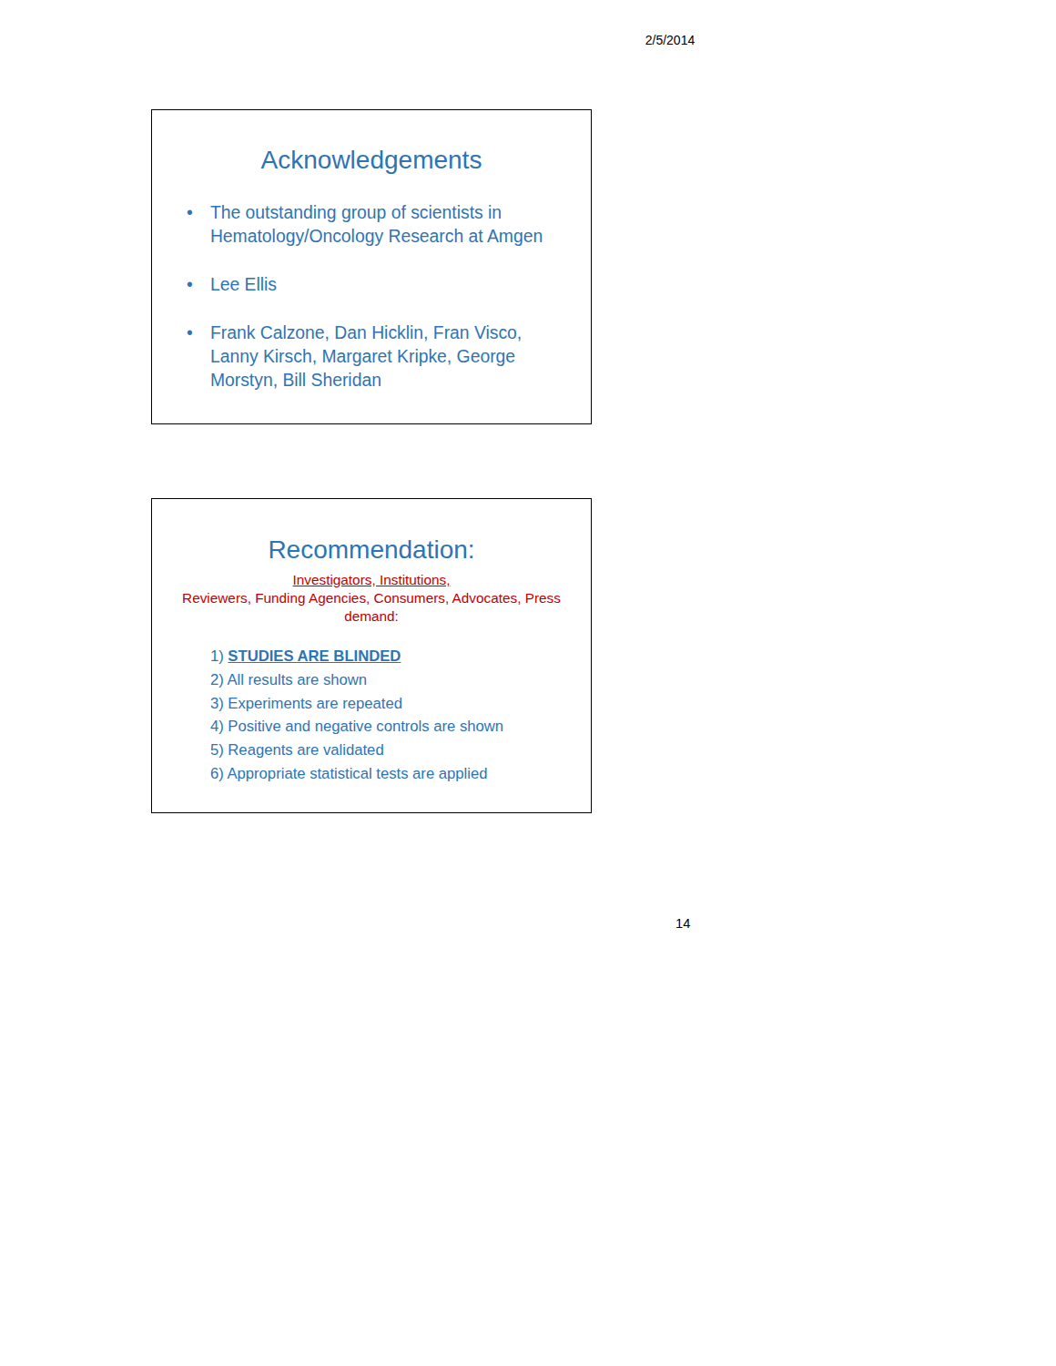2/5/2014
Acknowledgements
The outstanding group of scientists in Hematology/Oncology Research at Amgen
Lee Ellis
Frank Calzone, Dan Hicklin, Fran Visco, Lanny Kirsch, Margaret Kripke, George Morstyn, Bill Sheridan
Recommendation:
Investigators, Institutions,
Reviewers, Funding Agencies, Consumers, Advocates, Press demand:
1) STUDIES ARE BLINDED
2) All results are shown
3) Experiments are repeated
4) Positive and negative controls are shown
5) Reagents are validated
6) Appropriate statistical tests are applied
14